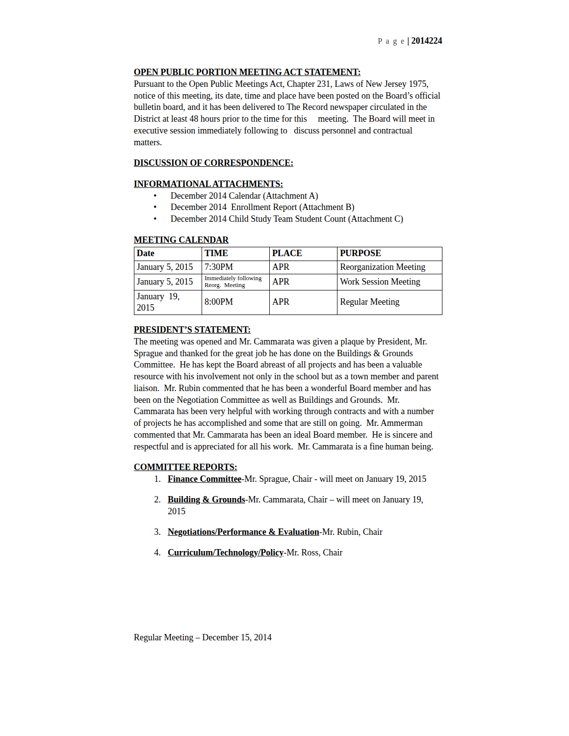P a g e | 2014224
OPEN PUBLIC PORTION MEETING ACT STATEMENT:
Pursuant to the Open Public Meetings Act, Chapter 231, Laws of New Jersey 1975, notice of this meeting, its date, time and place have been posted on the Board’s official bulletin board, and it has been delivered to The Record newspaper circulated in the District at least 48 hours prior to the time for this meeting. The Board will meet in executive session immediately following to discuss personnel and contractual matters.
DISCUSSION OF CORRESPONDENCE:
INFORMATIONAL ATTACHMENTS:
December 2014 Calendar (Attachment A)
December 2014 Enrollment Report (Attachment B)
December 2014 Child Study Team Student Count (Attachment C)
MEETING CALENDAR
| Date | TIME | PLACE | PURPOSE |
| --- | --- | --- | --- |
| January 5, 2015 | 7:30PM | APR | Reorganization Meeting |
| January 5, 2015 | Immediately following Reorg. Meeting | APR | Work Session Meeting |
| January 19, 2015 | 8:00PM | APR | Regular Meeting |
PRESIDENT’S STATEMENT:
The meeting was opened and Mr. Cammarata was given a plaque by President, Mr. Sprague and thanked for the great job he has done on the Buildings & Grounds Committee. He has kept the Board abreast of all projects and has been a valuable resource with his involvement not only in the school but as a town member and parent liaison. Mr. Rubin commented that he has been a wonderful Board member and has been on the Negotiation Committee as well as Buildings and Grounds. Mr. Cammarata has been very helpful with working through contracts and with a number of projects he has accomplished and some that are still on going. Mr. Ammerman commented that Mr. Cammarata has been an ideal Board member. He is sincere and respectful and is appreciated for all his work. Mr. Cammarata is a fine human being.
COMMITTEE REPORTS:
Finance Committee-Mr. Sprague, Chair - will meet on January 19, 2015
Building & Grounds-Mr. Cammarata, Chair – will meet on January 19, 2015
Negotiations/Performance & Evaluation-Mr. Rubin, Chair
Curriculum/Technology/Policy-Mr. Ross, Chair
Regular Meeting – December 15, 2014